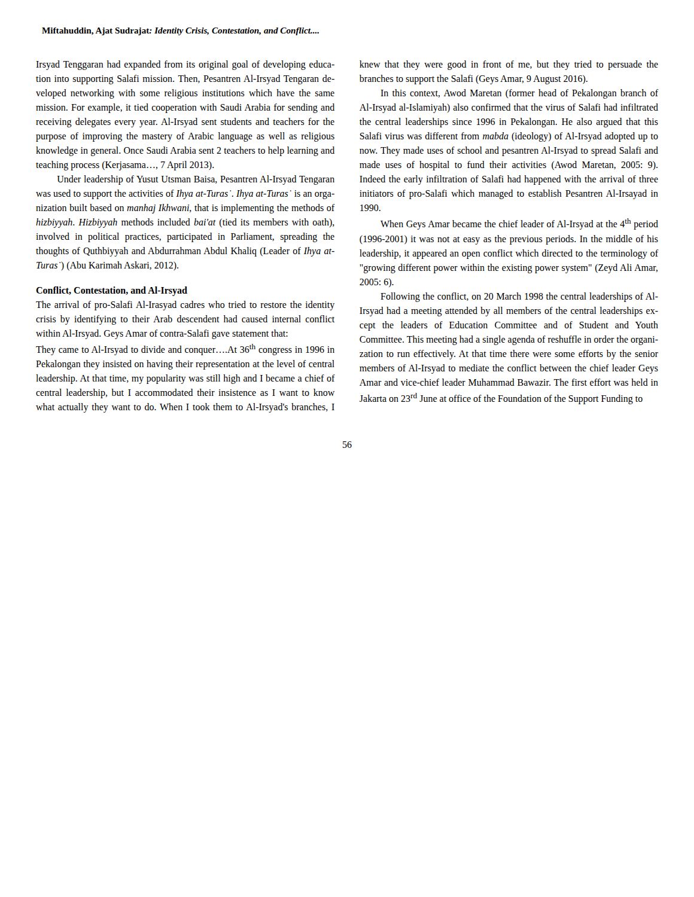Miftahuddin, Ajat Sudrajat: Identity Crisis, Contestation, and Conflict....
Irsyad Tenggaran had expanded from its original goal of developing education into supporting Salafi mission. Then, Pesantren Al-Irsyad Tengaran developed networking with some religious institutions which have the same mission. For example, it tied cooperation with Saudi Arabia for sending and receiving delegates every year. Al-Irsyad sent students and teachers for the purpose of improving the mastery of Arabic language as well as religious knowledge in general. Once Saudi Arabia sent 2 teachers to help learning and teaching process (Kerjasama…, 7 April 2013).
Under leadership of Yusut Utsman Baisa, Pesantren Al-Irsyad Tengaran was used to support the activities of Ihya at-Turas˙. Ihya at-Turas˙ is an organization built based on manhaj Ikhwani, that is implementing the methods of hizbiyyah. Hizbiyyah methods included bai'at (tied its members with oath), involved in political practices, participated in Parliament, spreading the thoughts of Quthbiyyah and Abdurrahman Abdul Khaliq (Leader of Ihya at-Turas˙) (Abu Karimah Askari, 2012).
Conflict, Contestation, and Al-Irsyad
The arrival of pro-Salafi Al-Irasyad cadres who tried to restore the identity crisis by identifying to their Arab descendent had caused internal conflict within Al-Irsyad. Geys Amar of contra-Salafi gave statement that:
They came to Al-Irsyad to divide and conquer….At 36th congress in 1996 in Pekalongan they insisted on having their representation at the level of central leadership. At that time, my popularity was still high and I became a chief of central leadership, but I accommodated their insistence as I want to know what actually they want to do. When I took them to Al-Irsyad's branches, I knew that they were good in front of me, but they tried to persuade the branches to support the Salafi (Geys Amar, 9 August 2016).
In this context, Awod Maretan (former head of Pekalongan branch of Al-Irsyad al-Islamiyah) also confirmed that the virus of Salafi had infiltrated the central leaderships since 1996 in Pekalongan. He also argued that this Salafi virus was different from mabda (ideology) of Al-Irsyad adopted up to now. They made uses of school and pesantren Al-Irsyad to spread Salafi and made uses of hospital to fund their activities (Awod Maretan, 2005: 9). Indeed the early infiltration of Salafi had happened with the arrival of three initiators of pro-Salafi which managed to establish Pesantren Al-Irsayad in 1990.
When Geys Amar became the chief leader of Al-Irsyad at the 4th period (1996-2001) it was not at easy as the previous periods. In the middle of his leadership, it appeared an open conflict which directed to the terminology of "growing different power within the existing power system" (Zeyd Ali Amar, 2005: 6).
Following the conflict, on 20 March 1998 the central leaderships of Al-Irsyad had a meeting attended by all members of the central leaderships except the leaders of Education Committee and of Student and Youth Committee. This meeting had a single agenda of reshuffle in order the organization to run effectively. At that time there were some efforts by the senior members of Al-Irsyad to mediate the conflict between the chief leader Geys Amar and vice-chief leader Muhammad Bawazir. The first effort was held in Jakarta on 23rd June at office of the Foundation of the Support Funding to
56